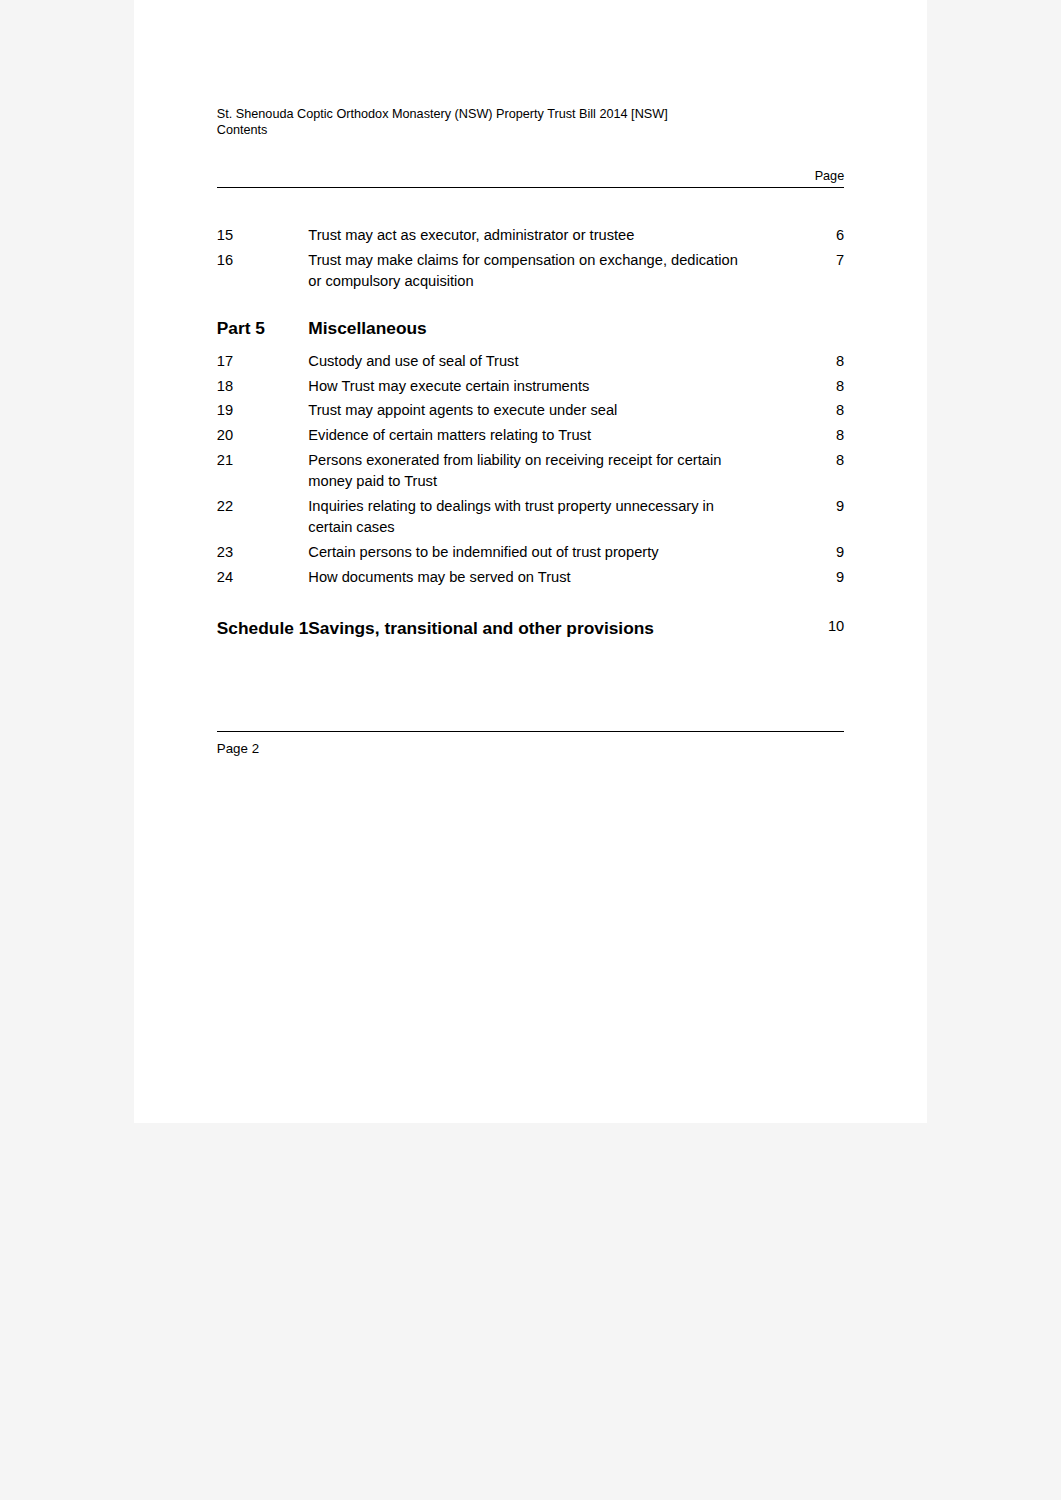St. Shenouda Coptic Orthodox Monastery (NSW) Property Trust Bill 2014 [NSW]
Contents
Page
| 15 | Trust may act as executor, administrator or trustee | 6 |
| 16 | Trust may make claims for compensation on exchange, dedication or compulsory acquisition | 7 |
| Part 5 | Miscellaneous |
| 17 | Custody and use of seal of Trust | 8 |
| 18 | How Trust may execute certain instruments | 8 |
| 19 | Trust may appoint agents to execute under seal | 8 |
| 20 | Evidence of certain matters relating to Trust | 8 |
| 21 | Persons exonerated from liability on receiving receipt for certain money paid to Trust | 8 |
| 22 | Inquiries relating to dealings with trust property unnecessary in certain cases | 9 |
| 23 | Certain persons to be indemnified out of trust property | 9 |
| 24 | How documents may be served on Trust | 9 |
| Schedule 1 | Savings, transitional and other provisions | 10 |
Page 2